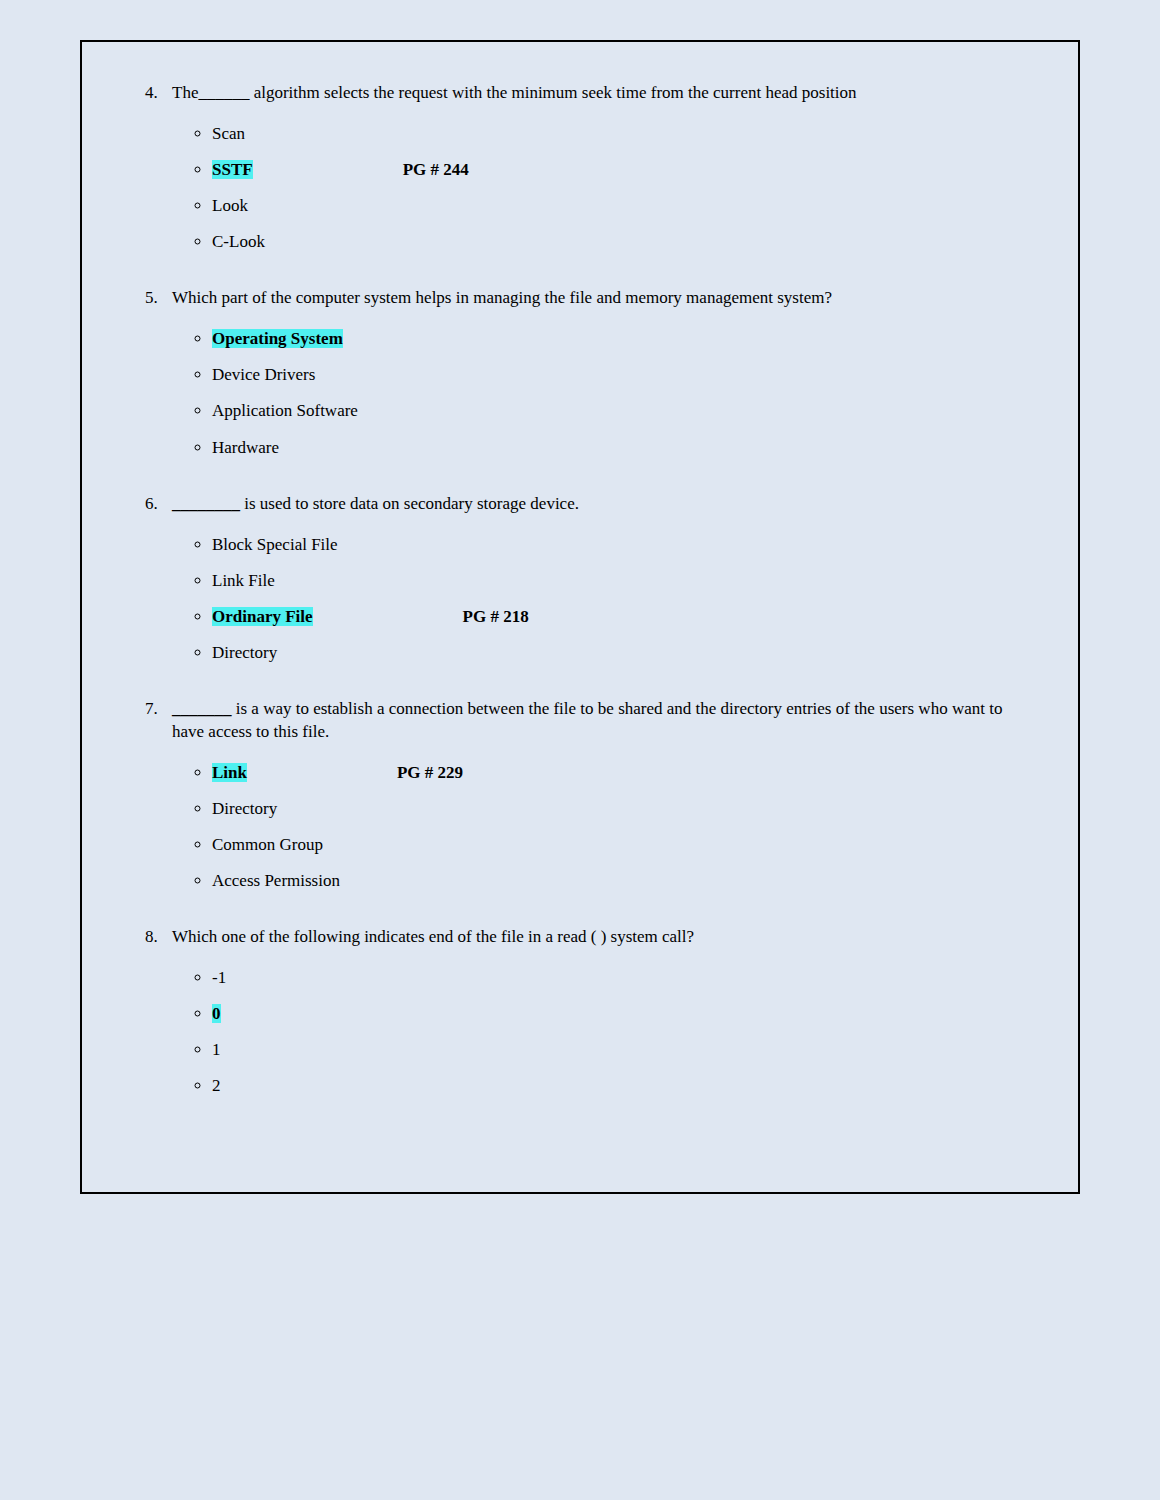The______ algorithm selects the request with the minimum seek time from the current head position
Scan
SSTF PG # 244
Look
C-Look
Which part of the computer system helps in managing the file and memory management system?
Operating System
Device Drivers
Application Software
Hardware
________ is used to store data on secondary storage device.
Block Special File
Link File
Ordinary File PG # 218
Directory
_______ is a way to establish a connection between the file to be shared and the directory entries of the users who want to have access to this file.
Link PG # 229
Directory
Common Group
Access Permission
Which one of the following indicates end of the file in a read ( ) system call?
-1
0
1
2